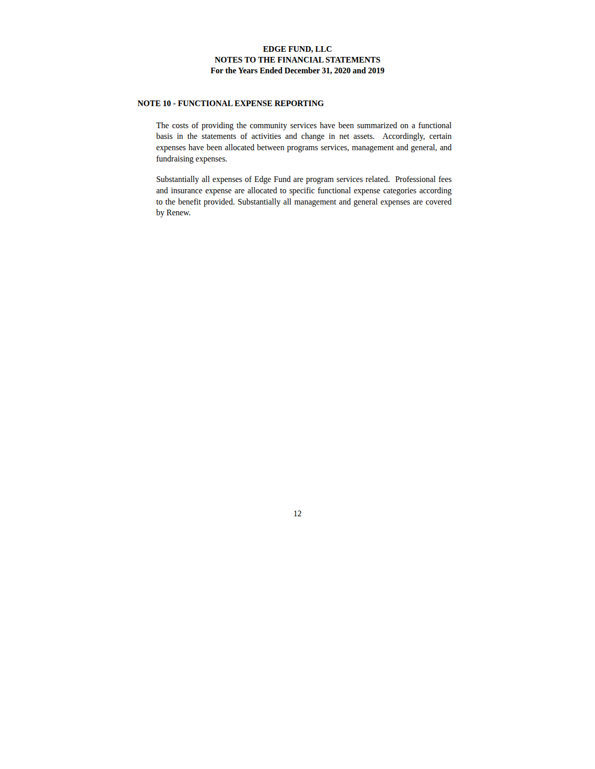EDGE FUND, LLC
NOTES TO THE FINANCIAL STATEMENTS
For the Years Ended December 31, 2020 and 2019
NOTE 10 - FUNCTIONAL EXPENSE REPORTING
The costs of providing the community services have been summarized on a functional basis in the statements of activities and change in net assets. Accordingly, certain expenses have been allocated between programs services, management and general, and fundraising expenses.
Substantially all expenses of Edge Fund are program services related. Professional fees and insurance expense are allocated to specific functional expense categories according to the benefit provided. Substantially all management and general expenses are covered by Renew.
12